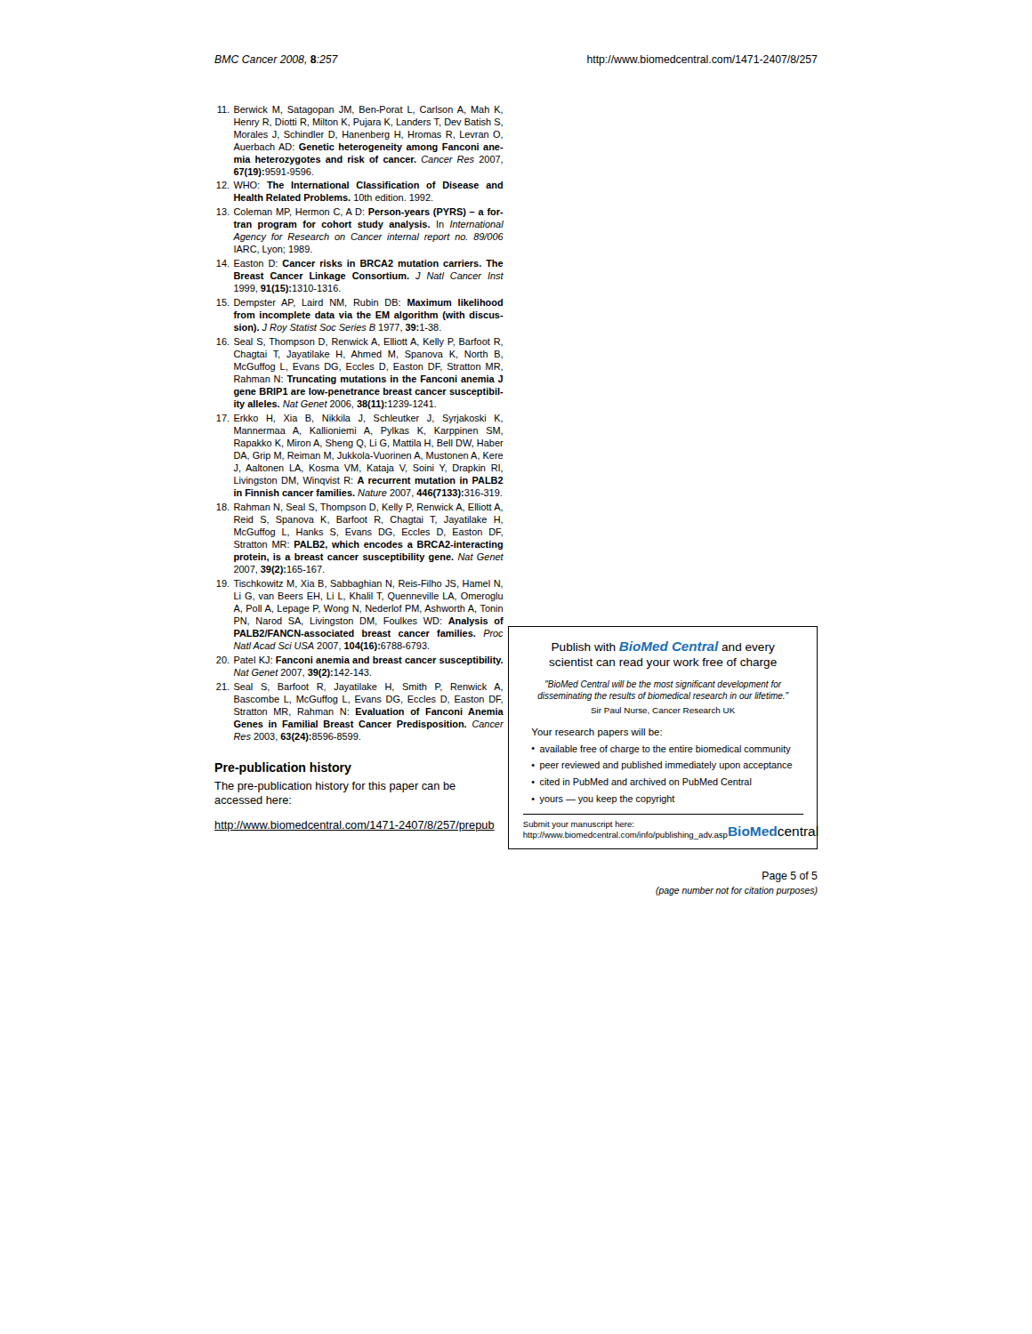BMC Cancer 2008, 8:257
http://www.biomedcentral.com/1471-2407/8/257
11. Berwick M, Satagopan JM, Ben-Porat L, Carlson A, Mah K, Henry R, Diotti R, Milton K, Pujara K, Landers T, Dev Batish S, Morales J, Schindler D, Hanenberg H, Hromas R, Levran O, Auerbach AD: Genetic heterogeneity among Fanconi anemia heterozygotes and risk of cancer. Cancer Res 2007, 67(19): 9591-9596.
12. WHO: The International Classification of Disease and Health Related Problems. 10th edition. 1992.
13. Coleman MP, Hermon C, A D: Person-years (PYRS) – a fortran program for cohort study analysis. In International Agency for Research on Cancer internal report no. 89/006 IARC, Lyon; 1989.
14. Easton D: Cancer risks in BRCA2 mutation carriers. The Breast Cancer Linkage Consortium. J Natl Cancer Inst 1999, 91(15): 1310-1316.
15. Dempster AP, Laird NM, Rubin DB: Maximum likelihood from incomplete data via the EM algorithm (with discussion). J Roy Statist Soc Series B 1977, 39: 1-38.
16. Seal S, Thompson D, Renwick A, Elliott A, Kelly P, Barfoot R, Chagtai T, Jayatilake H, Ahmed M, Spanova K, North B, McGuffog L, Evans DG, Eccles D, Easton DF, Stratton MR, Rahman N: Truncating mutations in the Fanconi anemia J gene BRIP1 are low-penetrance breast cancer susceptibility alleles. Nat Genet 2006, 38(11): 1239-1241.
17. Erkko H, Xia B, Nikkila J, Schleutker J, Syrjakoski K, Mannermaa A, Kallioniemi A, Pylkas K, Karppinen SM, Rapakko K, Miron A, Sheng Q, Li G, Mattila H, Bell DW, Haber DA, Grip M, Reiman M, Jukkola-Vuorinen A, Mustonen A, Kere J, Aaltonen LA, Kosma VM, Kataja V, Soini Y, Drapkin RI, Livingston DM, Winqvist R: A recurrent mutation in PALB2 in Finnish cancer families. Nature 2007, 446(7133): 316-319.
18. Rahman N, Seal S, Thompson D, Kelly P, Renwick A, Elliott A, Reid S, Spanova K, Barfoot R, Chagtai T, Jayatilake H, McGuffog L, Hanks S, Evans DG, Eccles D, Easton DF, Stratton MR: PALB2, which encodes a BRCA2-interacting protein, is a breast cancer susceptibility gene. Nat Genet 2007, 39(2): 165-167.
19. Tischkowitz M, Xia B, Sabbaghian N, Reis-Filho JS, Hamel N, Li G, van Beers EH, Li L, Khalil T, Quenneville LA, Omeroglu A, Poll A, Lepage P, Wong N, Nederlof PM, Ashworth A, Tonin PN, Narod SA, Livingston DM, Foulkes WD: Analysis of PALB2/FANCN-associated breast cancer families. Proc Natl Acad Sci USA 2007, 104(16): 6788-6793.
20. Patel KJ: Fanconi anemia and breast cancer susceptibility. Nat Genet 2007, 39(2): 142-143.
21. Seal S, Barfoot R, Jayatilake H, Smith P, Renwick A, Bascombe L, McGuffog L, Evans DG, Eccles D, Easton DF, Stratton MR, Rahman N: Evaluation of Fanconi Anemia Genes in Familial Breast Cancer Predisposition. Cancer Res 2003, 63(24): 8596-8599.
Pre-publication history
The pre-publication history for this paper can be accessed here:
http://www.biomedcentral.com/1471-2407/8/257/prepub
Publish with BioMed Central and every
scientist can read your work free of charge
"BioMed Central will be the most significant development for disseminating the results of biomedical research in our lifetime."
Sir Paul Nurse, Cancer Research UK
Your research papers will be:
available free of charge to the entire biomedical community
peer reviewed and published immediately upon acceptance
cited in PubMed and archived on PubMed Central
yours — you keep the copyright
Submit your manuscript here:
http://www.biomedcentral.com/info/publishing_adv.asp
BioMed central
Page 5 of 5
(page number not for citation purposes)